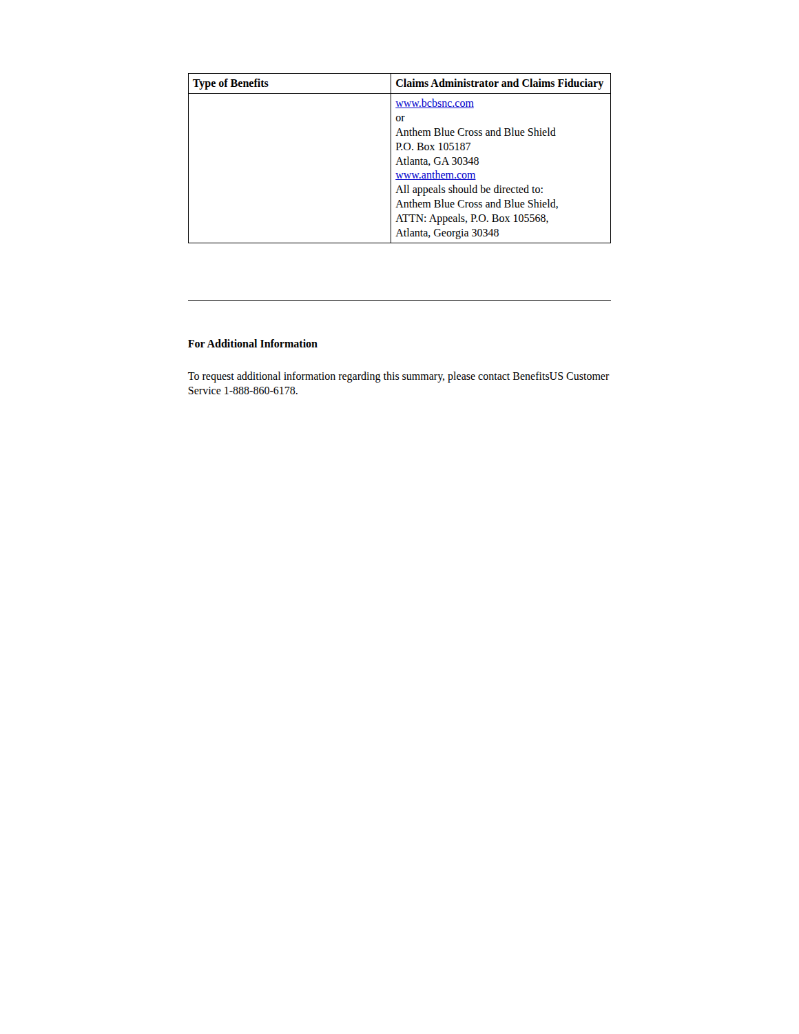| Type of Benefits | Claims Administrator and Claims Fiduciary |
| --- | --- |
| | www.bcbsnc.com or Anthem Blue Cross and Blue Shield P.O. Box 105187 Atlanta, GA 30348 www.anthem.com All appeals should be directed to: Anthem Blue Cross and Blue Shield, ATTN: Appeals, P.O. Box 105568, Atlanta, Georgia 30348 |
For Additional Information
To request additional information regarding this summary, please contact BenefitsUS Customer Service 1-888-860-6178.